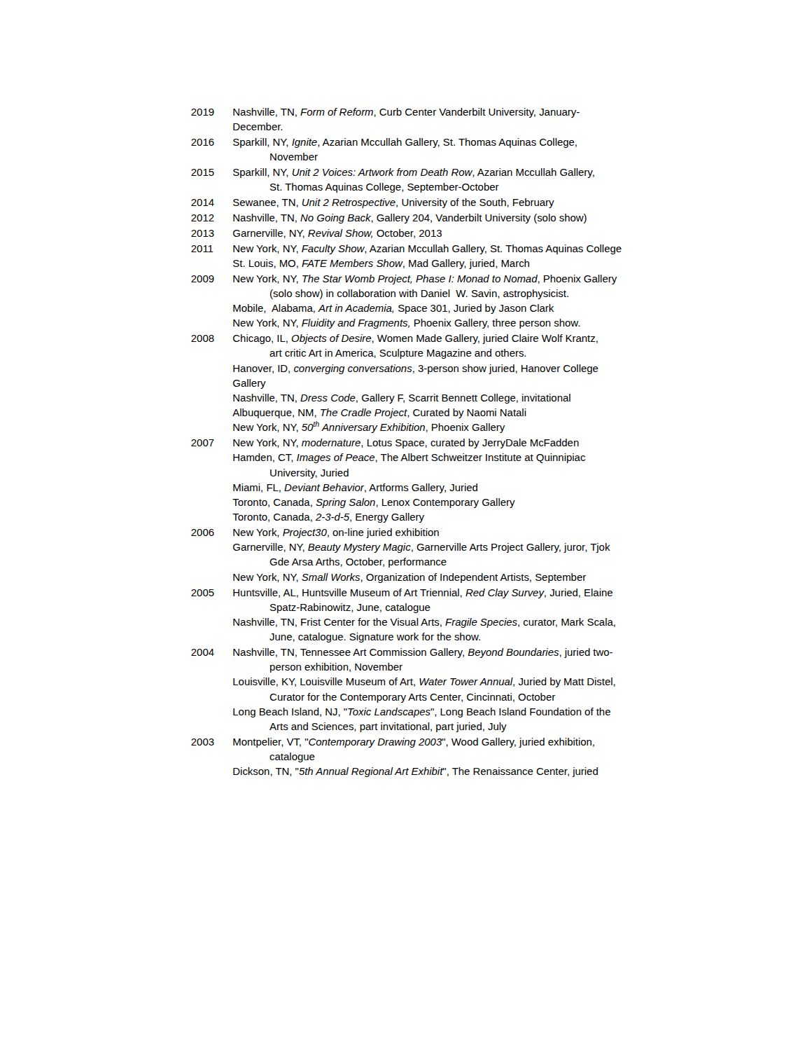| 2019 | Nashville, TN, Form of Reform , Curb Center Vanderbilt University, January-December. |
| 2016 | Sparkill, NY, Ignite , Azarian Mccullah Gallery, St. Thomas Aquinas College, November |
| 2015 | Sparkill, NY, Unit 2 Voices: Artwork from Death Row , Azarian Mccullah Gallery, St. Thomas Aquinas College, September-October |
| 2014 | Sewanee, TN, Unit 2 Retrospective , University of the South, February |
| 2012 | Nashville, TN, No Going Back , Gallery 204, Vanderbilt University (solo show) |
| 2013 | Garnerville, NY, Revival Show, October, 2013 |
| 2011 | New York, NY, Faculty Show , Azarian Mccullah Gallery, St. Thomas Aquinas College St. Louis, MO, FATE Members Show , Mad Gallery, juried, March |
| 2009 | New York, NY, The Star Womb Project, Phase I: Monad to Nomad , Phoenix Gallery (solo show) in collaboration with Daniel W. Savin, astrophysicist. Mobile, Alabama, Art in Academia, Space 301, Juried by Jason Clark New York, NY, Fluidity and Fragments, Phoenix Gallery, three person show. |
| 2008 | Chicago, IL, Objects of Desire , Women Made Gallery, juried Claire Wolf Krantz, art critic Art in America, Sculpture Magazine and others. Hanover, ID, converging conversations , 3-person show juried, Hanover College Gallery Nashville, TN, Dress Code , Gallery F, Scarrit Bennett College, invitational Albuquerque, NM, The Cradle Project , Curated by Naomi Natali New York, NY, 50 th Anniversary Exhibition , Phoenix Gallery |
| 2007 | New York, NY, modernature , Lotus Space, curated by JerryDale McFadden Hamden, CT, Images of Peace , The Albert Schweitzer Institute at Quinnipiac University, Juried Miami, FL, Deviant Behavior , Artforms Gallery, Juried Toronto, Canada, Spring Salon , Lenox Contemporary Gallery Toronto, Canada, 2-3-d-5 , Energy Gallery |
| 2006 | New York, Project30 , on-line juried exhibition Garnerville, NY, Beauty Mystery Magic , Garnerville Arts Project Gallery, juror, Tjok Gde Arsa Arths, October, performance New York, NY, Small Works , Organization of Independent Artists, September |
| 2005 | Huntsville, AL, Huntsville Museum of Art Triennial, Red Clay Survey , Juried, Elaine Spatz-Rabinowitz, June, catalogue Nashville, TN, Frist Center for the Visual Arts, Fragile Species , curator, Mark Scala, June, catalogue. Signature work for the show. |
| 2004 | Nashville, TN, Tennessee Art Commission Gallery, Beyond Boundaries , juried two- person exhibition, November Louisville, KY, Louisville Museum of Art, Water Tower Annual , Juried by Matt Distel, Curator for the Contemporary Arts Center, Cincinnati, October Long Beach Island, NJ, " Toxic Landscapes ", Long Beach Island Foundation of the Arts and Sciences, part invitational, part juried, July |
| 2003 | Montpelier, VT, " Contemporary Drawing 2003 ", Wood Gallery, juried exhibition, catalogue Dickson, TN, " 5th Annual Regional Art Exhibit ", The Renaissance Center, juried |